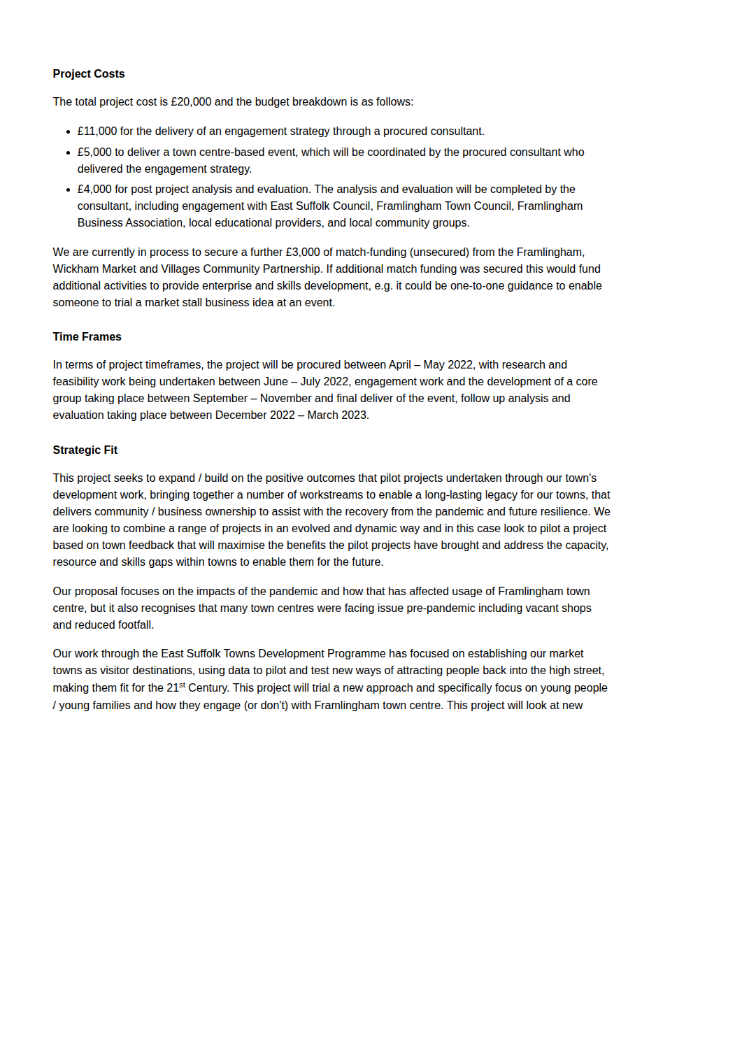Project Costs
The total project cost is £20,000 and the budget breakdown is as follows:
£11,000 for the delivery of an engagement strategy through a procured consultant.
£5,000 to deliver a town centre-based event, which will be coordinated by the procured consultant who delivered the engagement strategy.
£4,000 for post project analysis and evaluation. The analysis and evaluation will be completed by the consultant, including engagement with East Suffolk Council, Framlingham Town Council, Framlingham Business Association, local educational providers, and local community groups.
We are currently in process to secure a further £3,000 of match-funding (unsecured) from the Framlingham, Wickham Market and Villages Community Partnership. If additional match funding was secured this would fund additional activities to provide enterprise and skills development, e.g. it could be one-to-one guidance to enable someone to trial a market stall business idea at an event.
Time Frames
In terms of project timeframes, the project will be procured between April – May 2022, with research and feasibility work being undertaken between June – July 2022, engagement work and the development of a core group taking place between September – November and final deliver of the event, follow up analysis and evaluation taking place between December 2022 – March 2023.
Strategic Fit
This project seeks to expand / build on the positive outcomes that pilot projects undertaken through our town's development work, bringing together a number of workstreams to enable a long-lasting legacy for our towns, that delivers community / business ownership to assist with the recovery from the pandemic and future resilience. We are looking to combine a range of projects in an evolved and dynamic way and in this case look to pilot a project based on town feedback that will maximise the benefits the pilot projects have brought and address the capacity, resource and skills gaps within towns to enable them for the future.
Our proposal focuses on the impacts of the pandemic and how that has affected usage of Framlingham town centre, but it also recognises that many town centres were facing issue pre-pandemic including vacant shops and reduced footfall.
Our work through the East Suffolk Towns Development Programme has focused on establishing our market towns as visitor destinations, using data to pilot and test new ways of attracting people back into the high street, making them fit for the 21st Century. This project will trial a new approach and specifically focus on young people / young families and how they engage (or don't) with Framlingham town centre. This project will look at new